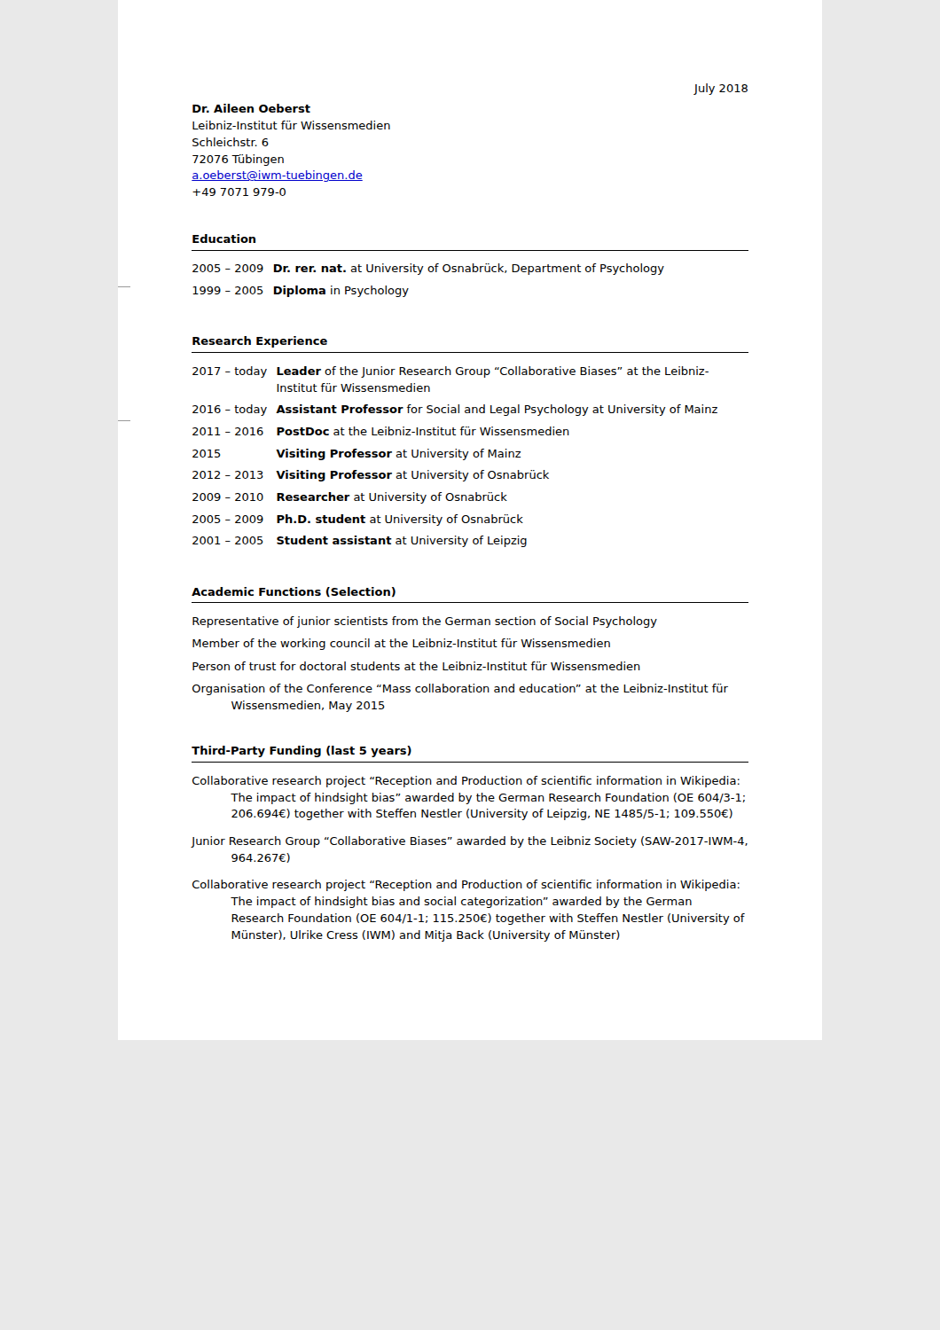July 2018
Dr. Aileen Oeberst
Leibniz-Institut für Wissensmedien
Schleichstr. 6
72076 Tübingen
a.oeberst@iwm-tuebingen.de
+49 7071 979-0
Education
| 2005 – 2009 | Dr. rer. nat. at University of Osnabrück, Department of Psychology |
| 1999 – 2005 | Diploma in Psychology |
Research Experience
| 2017 – today | Leader of the Junior Research Group “Collaborative Biases” at the Leibniz-Institut für Wissensmedien |
| 2016 – today | Assistant Professor for Social and Legal Psychology at University of Mainz |
| 2011 – 2016 | PostDoc at the Leibniz-Institut für Wissensmedien |
| 2015 | Visiting Professor at University of Mainz |
| 2012 – 2013 | Visiting Professor at University of Osnabrück |
| 2009 – 2010 | Researcher at University of Osnabrück |
| 2005 – 2009 | Ph.D. student at University of Osnabrück |
| 2001 – 2005 | Student assistant at University of Leipzig |
Academic Functions (Selection)
Representative of junior scientists from the German section of Social Psychology
Member of the working council at the Leibniz-Institut für Wissensmedien
Person of trust for doctoral students at the Leibniz-Institut für Wissensmedien
Organisation of the Conference “Mass collaboration and education” at the Leibniz-Institut für Wissensmedien, May 2015
Third-Party Funding (last 5 years)
Collaborative research project “Reception and Production of scientific information in Wikipedia: The impact of hindsight bias” awarded by the German Research Foundation (OE 604/3-1; 206.694€) together with Steffen Nestler (University of Leipzig, NE 1485/5-1; 109.550€)
Junior Research Group “Collaborative Biases” awarded by the Leibniz Society (SAW-2017-IWM-4, 964.267€)
Collaborative research project “Reception and Production of scientific information in Wikipedia: The impact of hindsight bias and social categorization” awarded by the German Research Foundation (OE 604/1-1; 115.250€) together with Steffen Nestler (University of Münster), Ulrike Cress (IWM) and Mitja Back (University of Münster)